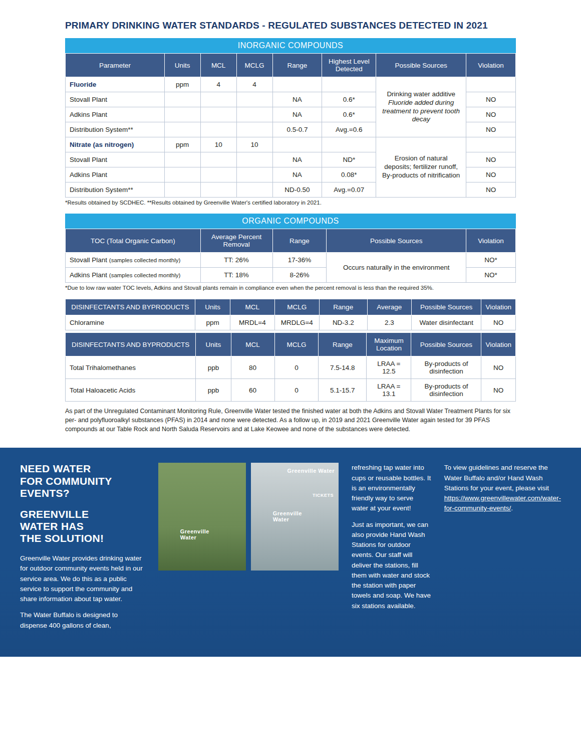Primary Drinking Water Standards - Regulated Substances Detected in 2021
INORGANIC COMPOUNDS
| Parameter | Units | MCL | MCLG | Range | Highest Level Detected | Possible Sources | Violation |
| --- | --- | --- | --- | --- | --- | --- | --- |
| Fluoride | ppm | 4 | 4 | | | Drinking water additive Fluoride added during treatment to prevent tooth decay | |
| Stovall Plant | | | | NA | 0.6* | NO |
| Adkins Plant | | | | NA | 0.6* | NO |
| Distribution System** | | | | 0.5-0.7 | Avg.=0.6 | NO |
| Nitrate (as nitrogen) | ppm | 10 | 10 | | | Erosion of natural deposits; fertilizer runoff, By-products of nitrification | |
| Stovall Plant | | | | NA | ND* | NO |
| Adkins Plant | | | | NA | 0.08* | NO |
| Distribution System** | | | | ND-0.50 | Avg.=0.07 | NO |
*Results obtained by SCDHEC. **Results obtained by Greenville Water's certified laboratory in 2021.
ORGANIC COMPOUNDS
| TOC (Total Organic Carbon) | Average Percent Removal | Range | Possible Sources | Violation |
| --- | --- | --- | --- | --- |
| Stovall Plant (samples collected monthly) | TT: 26% | 17-36% | Occurs naturally in the environment | NO* |
| Adkins Plant (samples collected monthly) | TT: 18% | 8-26% | NO* |
*Due to low raw water TOC levels, Adkins and Stovall plants remain in compliance even when the percent removal is less than the required 35%.
| DISINFECTANTS AND BYPRODUCTS | Units | MCL | MCLG | Range | Average | Possible Sources | Violation |
| --- | --- | --- | --- | --- | --- | --- | --- |
| Chloramine | ppm | MRDL=4 | MRDLG=4 | ND-3.2 | 2.3 | Water disinfectant | NO |
| DISINFECTANTS AND BYPRODUCTS | Units | MCL | MCLG | Range | Maximum Location | Possible Sources | Violation |
| --- | --- | --- | --- | --- | --- | --- | --- |
| Total Trihalomethanes | ppb | 80 | 0 | 7.5-14.8 | LRAA = 12.5 | By-products of disinfection | NO |
| Total Haloacetic Acids | ppb | 60 | 0 | 5.1-15.7 | LRAA = 13.1 | By-products of disinfection | NO |
As part of the Unregulated Contaminant Monitoring Rule, Greenville Water tested the finished water at both the Adkins and Stovall Water Treatment Plants for six per- and polyfluoroalkyl substances (PFAS) in 2014 and none were detected. As a follow up, in 2019 and 2021 Greenville Water again tested for 39 PFAS compounds at our Table Rock and North Saluda Reservoirs and at Lake Keowee and none of the substances were detected.
NEED WATER
FOR COMMUNITY
EVENTS?
GREENVILLE
WATER HAS
THE SOLUTION!
Greenville Water provides drinking water for outdoor community events held in our service area. We do this as a public service to support the community and share information about tap water.
The Water Buffalo is designed to dispense 400 gallons of clean,
Greenville Water
Greenville Water
Greenville Water
TICKETS
refreshing tap water into cups or reusable bottles. It is an environmentally friendly way to serve water at your event!
Just as important, we can also provide Hand Wash Stations for outdoor events. Our staff will deliver the stations, fill them with water and stock the station with paper towels and soap. We have six stations available.
To view guidelines and reserve the Water Buffalo and/or Hand Wash Stations for your event, please visit https://www.greenvillewater.com/water-for-community-events/.